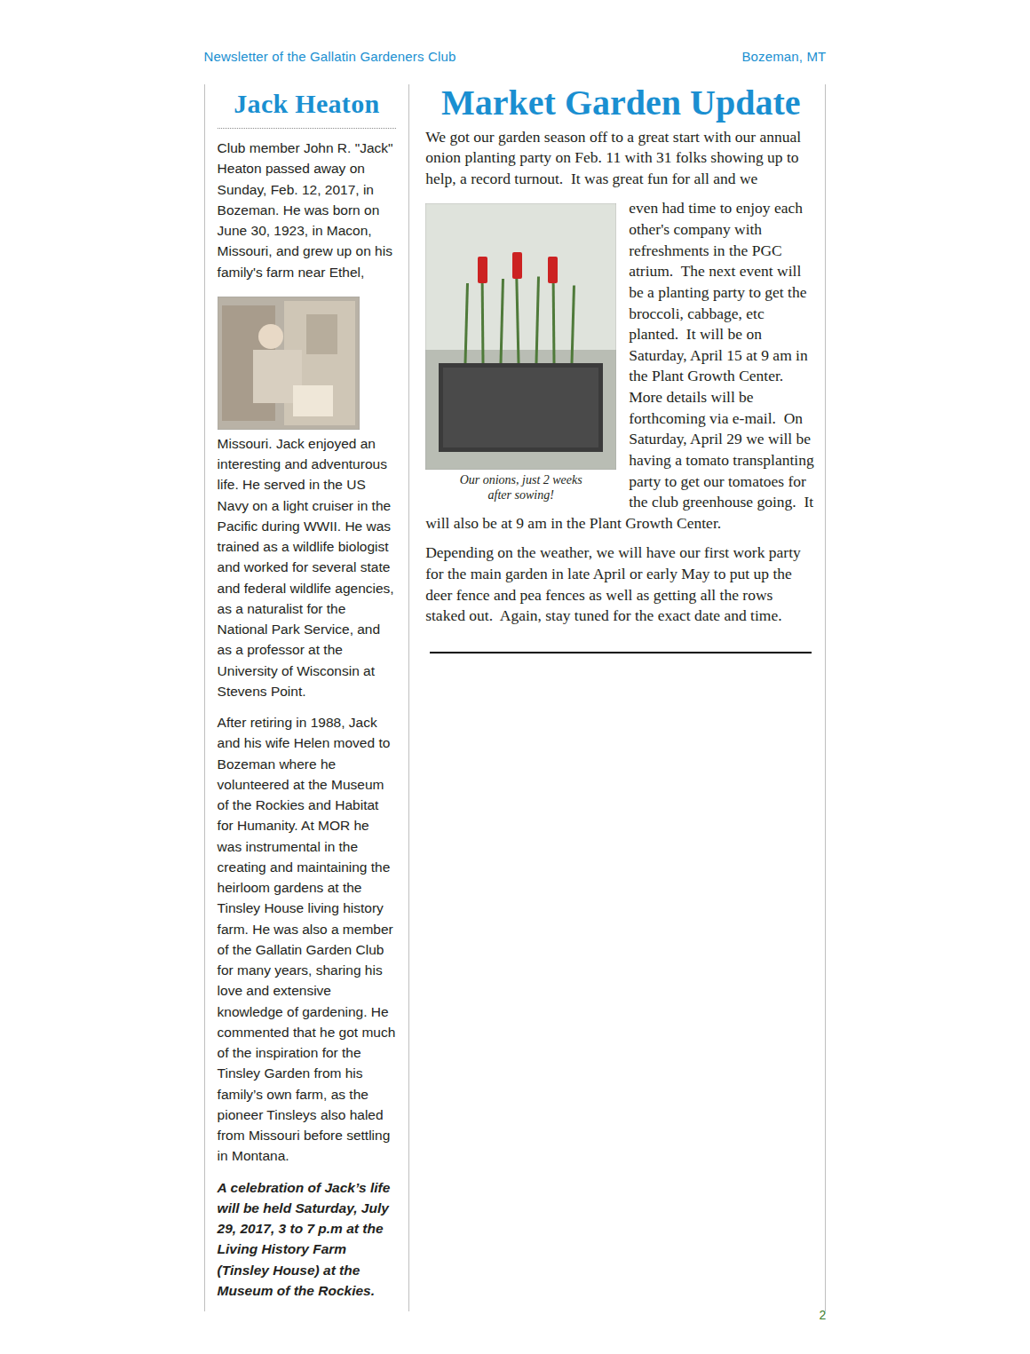Newsletter of the Gallatin Gardeners Club Bozeman, MT
Jack Heaton
Club member John R. "Jack" Heaton passed away on Sunday, Feb. 12, 2017, in Bozeman. He was born on June 30, 1923, in Macon, Missouri, and grew up on his family's farm near Ethel,
Missouri. Jack enjoyed an interesting and adventurous life. He served in the US Navy on a light cruiser in the Pacific during WWII. He was trained as a wildlife biologist and worked for several state and federal wildlife agencies, as a naturalist for the National Park Service, and as a professor at the University of Wisconsin at Stevens Point.
After retiring in 1988, Jack and his wife Helen moved to Bozeman where he volunteered at the Museum of the Rockies and Habitat for Humanity. At MOR he was instrumental in the creating and maintaining the heirloom gardens at the Tinsley House living history farm. He was also a member of the Gallatin Garden Club for many years, sharing his love and extensive knowledge of gardening. He commented that he got much of the inspiration for the Tinsley Garden from his family’s own farm, as the pioneer Tinsleys also haled from Missouri before settling in Montana.
A celebration of Jack’s life will be held Saturday, July 29, 2017, 3 to 7 p.m at the Living History Farm (Tinsley House) at the Museum of the Rockies.
Market Garden Update
We got our garden season off to a great start with our annual onion planting party on Feb. 11 with 31 folks showing up to help, a record turnout. It was great fun for all and we
Our onions, just 2 weeks
after sowing!
even had time to enjoy each other's company with refreshments in the PGC atrium. The next event will be a planting party to get the broccoli, cabbage, etc planted. It will be on Saturday, April 15 at 9 am in the Plant Growth Center. More details will be forthcoming via e-mail. On Saturday, April 29 we will be having a tomato transplanting party to get our tomatoes for the club greenhouse going. It will also be at 9 am in the Plant Growth Center.
Depending on the weather, we will have our first work party for the main garden in late April or early May to put up the deer fence and pea fences as well as getting all the rows staked out. Again, stay tuned for the exact date and time.
2